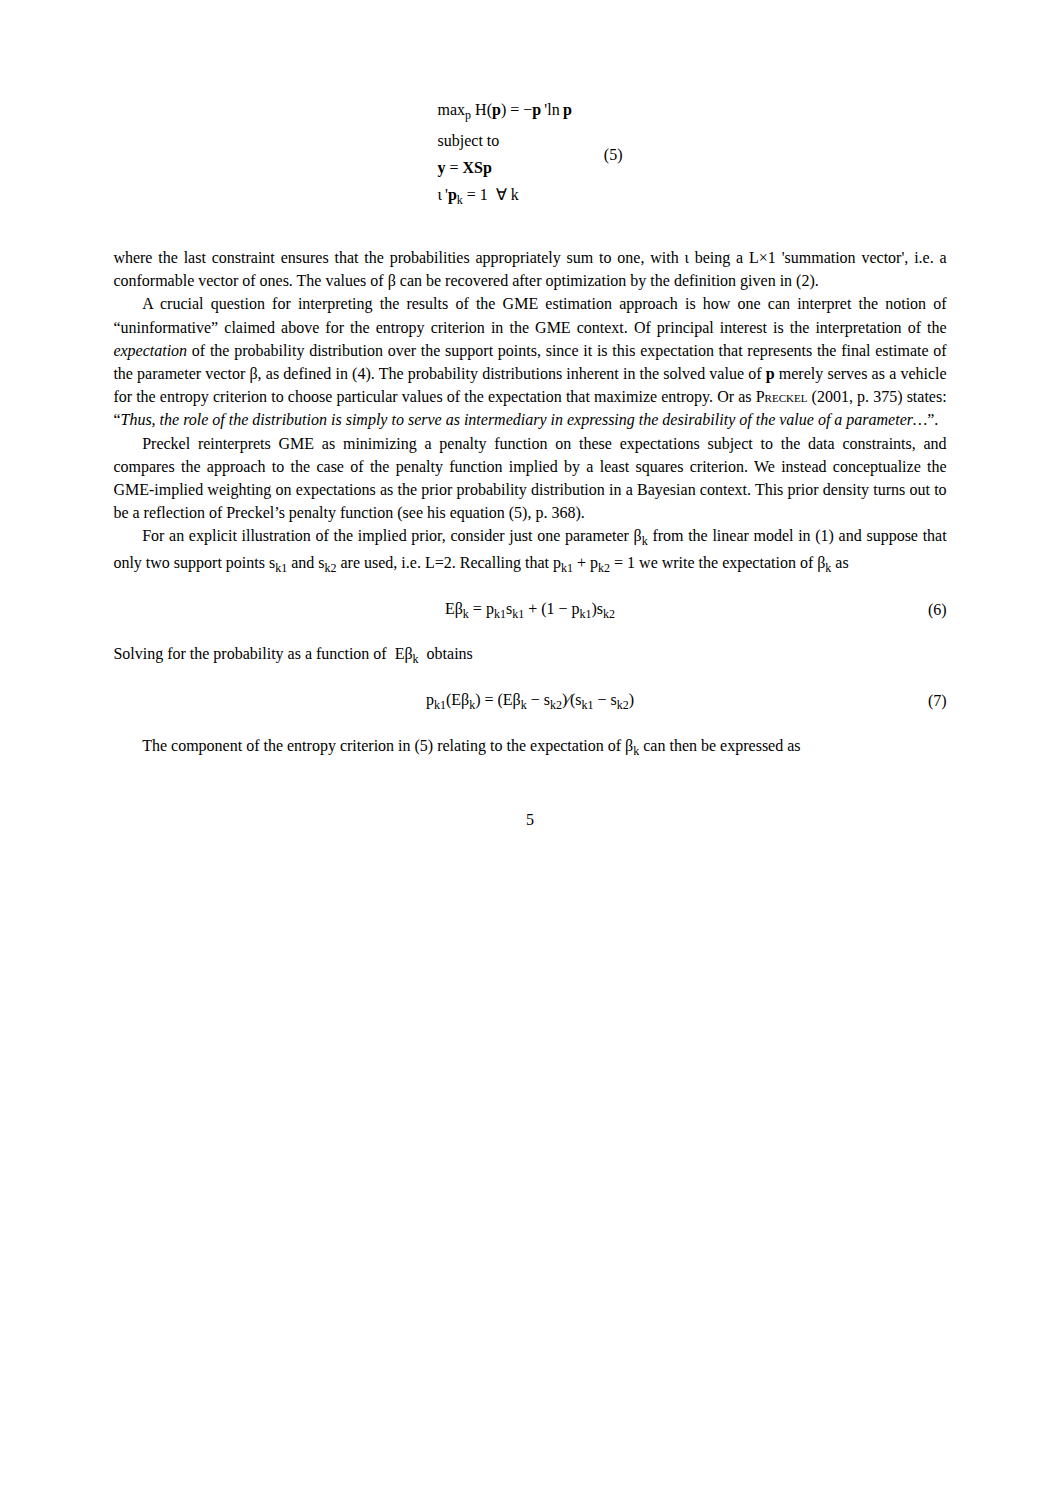maxp H(p) = −p 'ln p
subject to
y = XSp
ι 'pk = 1 ∀ k
(5)
where the last constraint ensures that the probabilities appropriately sum to one, with ι being a L×1 'summation vector', i.e. a conformable vector of ones. The values of β can be recovered after optimization by the definition given in (2).
A crucial question for interpreting the results of the GME estimation approach is how one can interpret the notion of “uninformative” claimed above for the entropy criterion in the GME context. Of principal interest is the interpretation of the expectation of the probability distribution over the support points, since it is this expectation that represents the final estimate of the parameter vector β, as defined in (4). The probability distributions inherent in the solved value of p merely serves as a vehicle for the entropy criterion to choose particular values of the expectation that maximize entropy. Or as Preckel (2001, p. 375) states: “Thus, the role of the distribution is simply to serve as intermediary in expressing the desirability of the value of a parameter…”.
Preckel reinterprets GME as minimizing a penalty function on these expectations subject to the data constraints, and compares the approach to the case of the penalty function implied by a least squares criterion. We instead conceptualize the GME-implied weighting on expectations as the prior probability distribution in a Bayesian context. This prior density turns out to be a reflection of Preckel’s penalty function (see his equation (5), p. 368).
For an explicit illustration of the implied prior, consider just one parameter βk from the linear model in (1) and suppose that only two support points sk1 and sk2 are used, i.e. L=2. Recalling that pk1 + pk2 = 1 we write the expectation of βk as
Eβk = pk1sk1 + (1 − pk1)sk2
(6)
Solving for the probability as a function of Eβk obtains
pk1(Eβk) = (Eβk − sk2)⁄(sk1 − sk2)
(7)
The component of the entropy criterion in (5) relating to the expectation of βk can then be expressed as
5